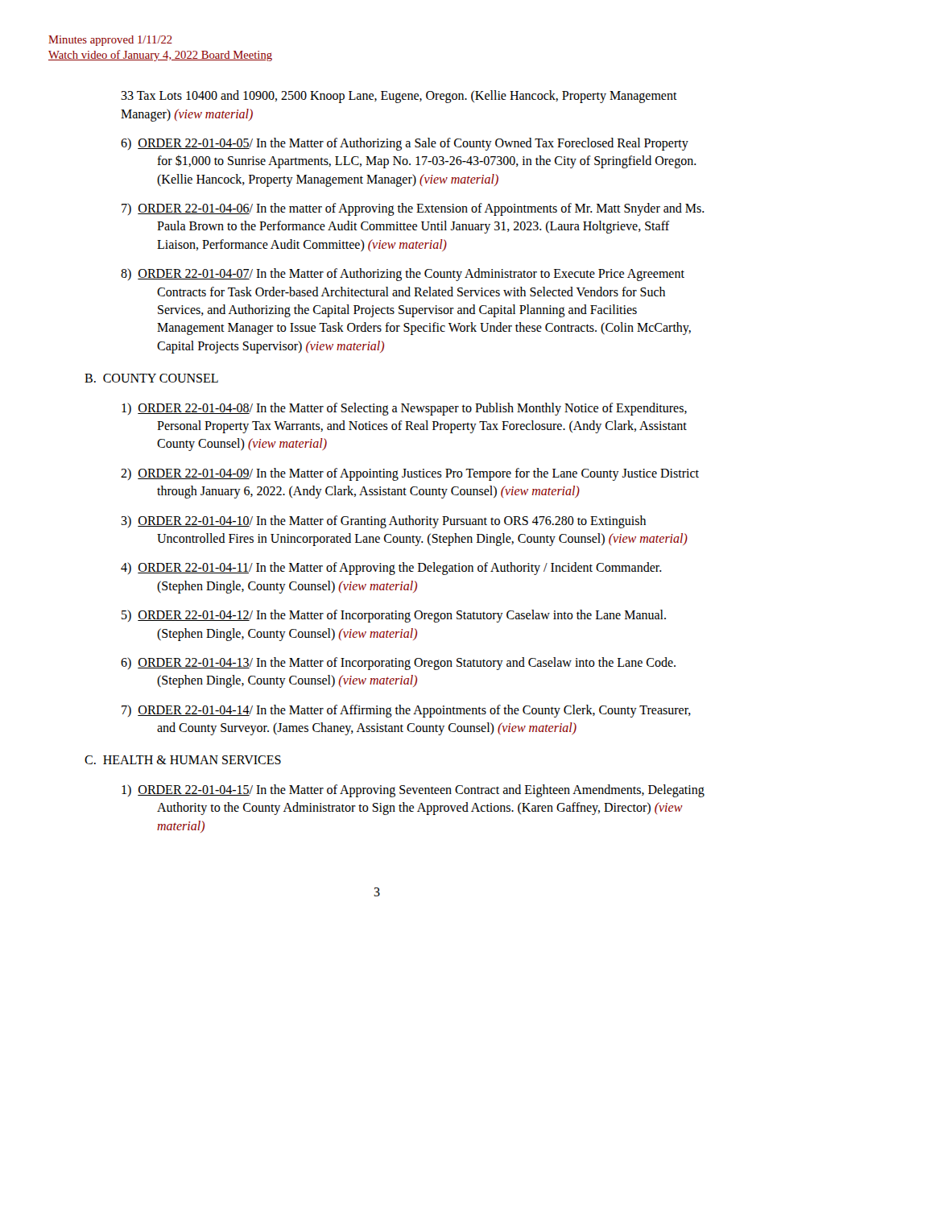Minutes approved 1/11/22
Watch video of January 4, 2022 Board Meeting
33 Tax Lots 10400 and 10900, 2500 Knoop Lane, Eugene, Oregon. (Kellie Hancock, Property Management Manager) (view material)
6) ORDER 22-01-04-05/ In the Matter of Authorizing a Sale of County Owned Tax Foreclosed Real Property for $1,000 to Sunrise Apartments, LLC, Map No. 17-03-26-43-07300, in the City of Springfield Oregon. (Kellie Hancock, Property Management Manager) (view material)
7) ORDER 22-01-04-06/ In the matter of Approving the Extension of Appointments of Mr. Matt Snyder and Ms. Paula Brown to the Performance Audit Committee Until January 31, 2023. (Laura Holtgrieve, Staff Liaison, Performance Audit Committee) (view material)
8) ORDER 22-01-04-07/ In the Matter of Authorizing the County Administrator to Execute Price Agreement Contracts for Task Order-based Architectural and Related Services with Selected Vendors for Such Services, and Authorizing the Capital Projects Supervisor and Capital Planning and Facilities Management Manager to Issue Task Orders for Specific Work Under these Contracts. (Colin McCarthy, Capital Projects Supervisor) (view material)
B. COUNTY COUNSEL
1) ORDER 22-01-04-08/ In the Matter of Selecting a Newspaper to Publish Monthly Notice of Expenditures, Personal Property Tax Warrants, and Notices of Real Property Tax Foreclosure. (Andy Clark, Assistant County Counsel) (view material)
2) ORDER 22-01-04-09/ In the Matter of Appointing Justices Pro Tempore for the Lane County Justice District through January 6, 2022. (Andy Clark, Assistant County Counsel) (view material)
3) ORDER 22-01-04-10/ In the Matter of Granting Authority Pursuant to ORS 476.280 to Extinguish Uncontrolled Fires in Unincorporated Lane County. (Stephen Dingle, County Counsel) (view material)
4) ORDER 22-01-04-11/ In the Matter of Approving the Delegation of Authority / Incident Commander. (Stephen Dingle, County Counsel) (view material)
5) ORDER 22-01-04-12/ In the Matter of Incorporating Oregon Statutory Caselaw into the Lane Manual. (Stephen Dingle, County Counsel) (view material)
6) ORDER 22-01-04-13/ In the Matter of Incorporating Oregon Statutory and Caselaw into the Lane Code. (Stephen Dingle, County Counsel) (view material)
7) ORDER 22-01-04-14/ In the Matter of Affirming the Appointments of the County Clerk, County Treasurer, and County Surveyor. (James Chaney, Assistant County Counsel) (view material)
C. HEALTH & HUMAN SERVICES
1) ORDER 22-01-04-15/ In the Matter of Approving Seventeen Contract and Eighteen Amendments, Delegating Authority to the County Administrator to Sign the Approved Actions. (Karen Gaffney, Director) (view material)
3